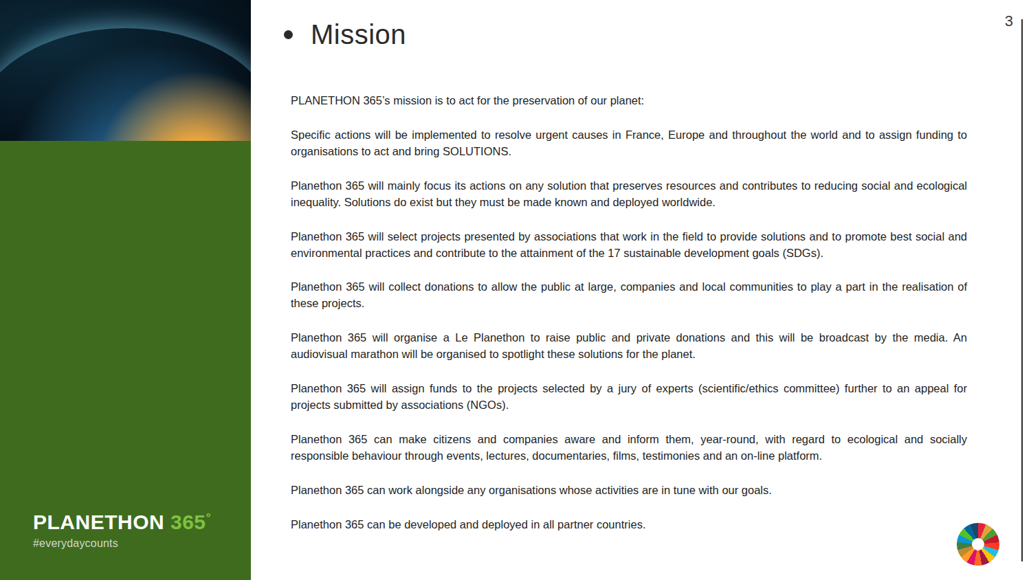PLANETHON 365°
#everydaycounts
3
Mission
PLANETHON 365’s mission is to act for the preservation of our planet:
Specific actions will be implemented to resolve urgent causes in France, Europe and throughout the world and to assign funding to organisations to act and bring SOLUTIONS.
Planethon 365 will mainly focus its actions on any solution that preserves resources and contributes to reducing social and ecological inequality. Solutions do exist but they must be made known and deployed worldwide.
Planethon 365 will select projects presented by associations that work in the field to provide solutions and to promote best social and environmental practices and contribute to the attainment of the 17 sustainable development goals (SDGs).
Planethon 365 will collect donations to allow the public at large, companies and local communities to play a part in the realisation of these projects.
Planethon 365 will organise a Le Planethon to raise public and private donations and this will be broadcast by the media. An audiovisual marathon will be organised to spotlight these solutions for the planet.
Planethon 365 will assign funds to the projects selected by a jury of experts (scientific/ethics committee) further to an appeal for projects submitted by associations (NGOs).
Planethon 365 can make citizens and companies aware and inform them, year-round, with regard to ecological and socially responsible behaviour through events, lectures, documentaries, films, testimonies and an on-line platform.
Planethon 365 can work alongside any organisations whose activities are in tune with our goals.
Planethon 365 can be developed and deployed in all partner countries.